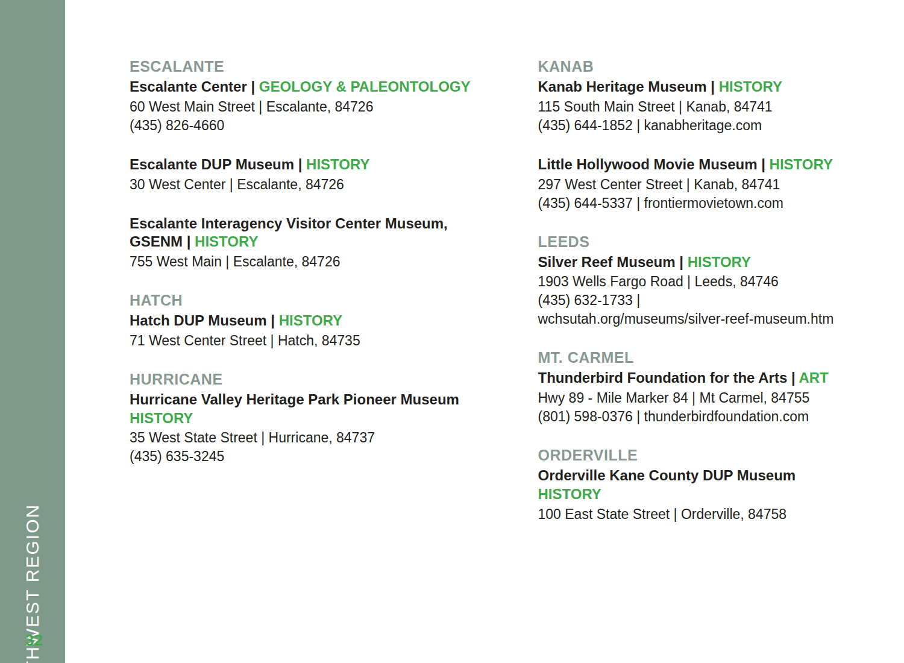SOUTHWEST REGION
32
ESCALANTE
Escalante Center | GEOLOGY & PALEONTOLOGY
60 West Main Street | Escalante, 84726
(435) 826-4660
Escalante DUP Museum | HISTORY
30 West Center | Escalante, 84726
Escalante Interagency Visitor Center Museum,
GSENM | HISTORY
755 West Main | Escalante, 84726
HATCH
Hatch DUP Museum | HISTORY
71 West Center Street | Hatch, 84735
HURRICANE
Hurricane Valley Heritage Park Pioneer Museum
HISTORY
35 West State Street | Hurricane, 84737
(435) 635-3245
KANAB
Kanab Heritage Museum | HISTORY
115 South Main Street | Kanab, 84741
(435) 644-1852 | kanabheritage.com
Little Hollywood Movie Museum | HISTORY
297 West Center Street | Kanab, 84741
(435) 644-5337 | frontiermovietown.com
LEEDS
Silver Reef Museum | HISTORY
1903 Wells Fargo Road | Leeds, 84746
(435) 632-1733 |
wchsutah.org/museums/silver-reef-museum.htm
MT. CARMEL
Thunderbird Foundation for the Arts | ART
Hwy 89 - Mile Marker 84 | Mt Carmel, 84755
(801) 598-0376 | thunderbirdfoundation.com
ORDERVILLE
Orderville Kane County DUP Museum
HISTORY
100 East State Street | Orderville, 84758